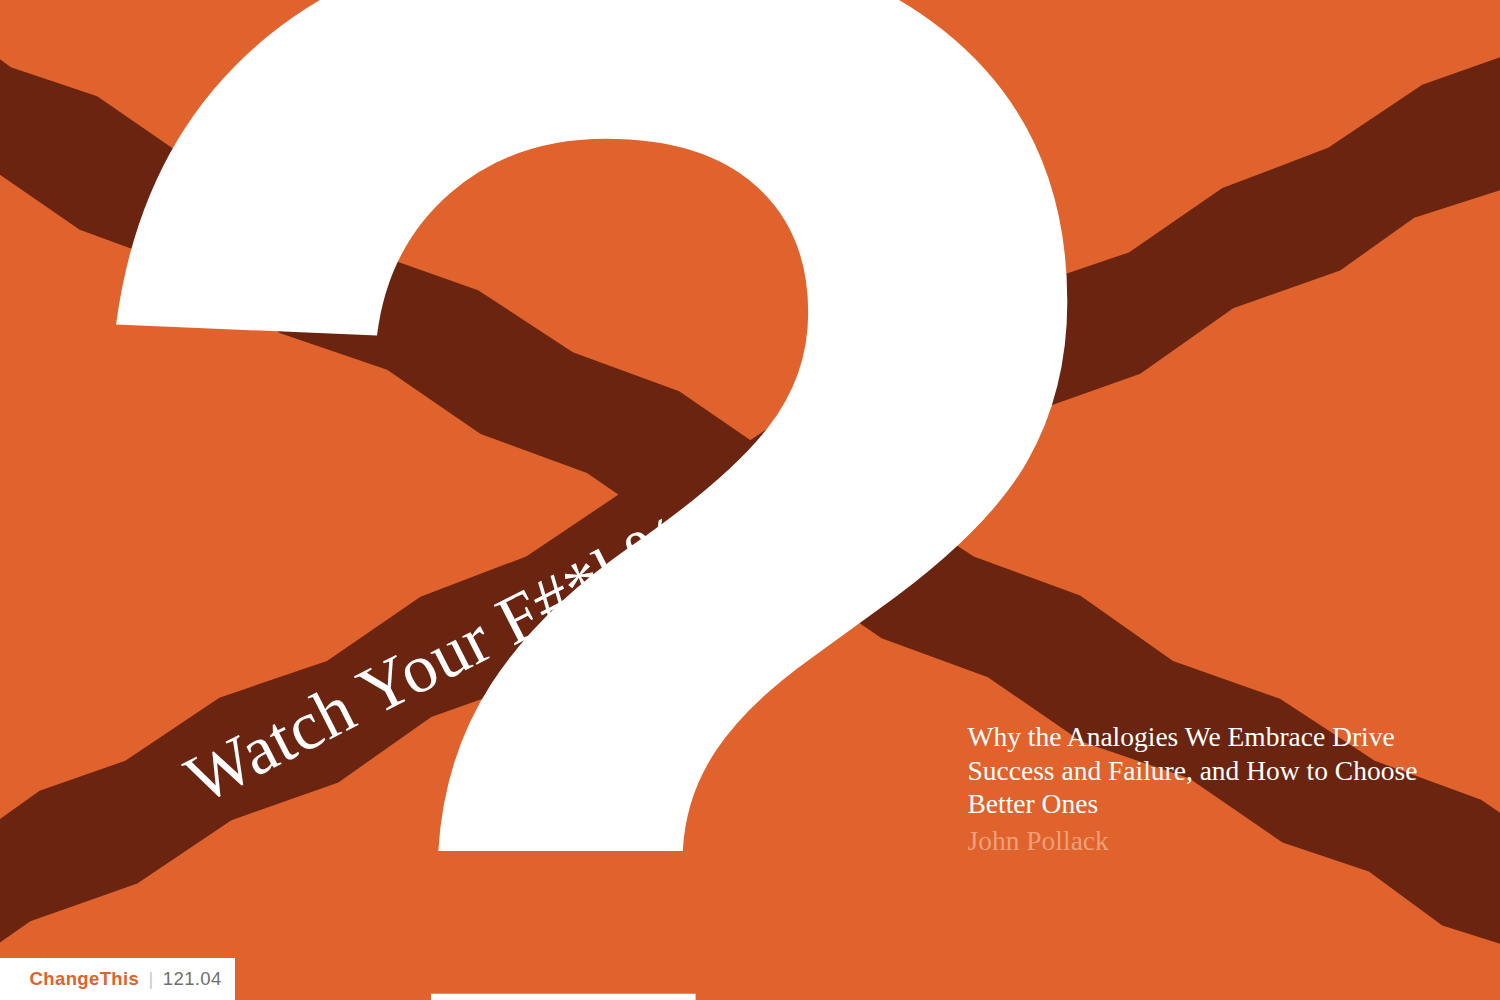?
Watch Your F#*k%^g Language!
Why the Analogies We Embrace Drive Success and Failure, and How to Choose Better Ones
John Pollack
ChangeThis | 121.04